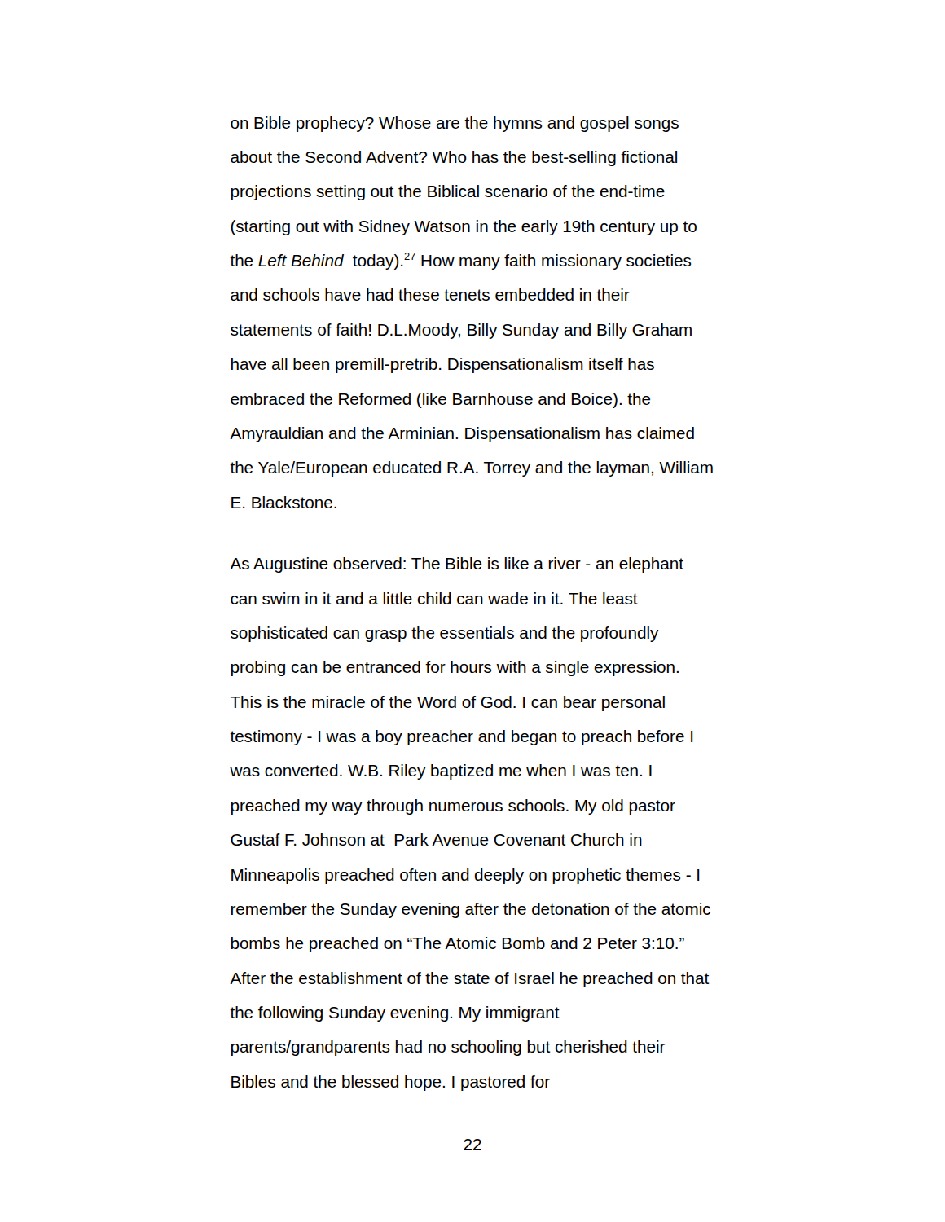on Bible prophecy? Whose are the hymns and gospel songs about the Second Advent? Who has the best-selling fictional projections setting out the Biblical scenario of the end-time (starting out with Sidney Watson in the early 19th century up to the Left Behind today).27 How many faith missionary societies and schools have had these tenets embedded in their statements of faith! D.L.Moody, Billy Sunday and Billy Graham have all been premill-pretrib. Dispensationalism itself has embraced the Reformed (like Barnhouse and Boice). the Amyrauldian and the Arminian. Dispensationalism has claimed the Yale/European educated R.A. Torrey and the layman, William E. Blackstone.
As Augustine observed: The Bible is like a river - an elephant can swim in it and a little child can wade in it. The least sophisticated can grasp the essentials and the profoundly probing can be entranced for hours with a single expression. This is the miracle of the Word of God. I can bear personal testimony - I was a boy preacher and began to preach before I was converted. W.B. Riley baptized me when I was ten. I preached my way through numerous schools. My old pastor Gustaf F. Johnson at Park Avenue Covenant Church in Minneapolis preached often and deeply on prophetic themes - I remember the Sunday evening after the detonation of the atomic bombs he preached on “The Atomic Bomb and 2 Peter 3:10.” After the establishment of the state of Israel he preached on that the following Sunday evening. My immigrant parents/grandparents had no schooling but cherished their Bibles and the blessed hope. I pastored for
22